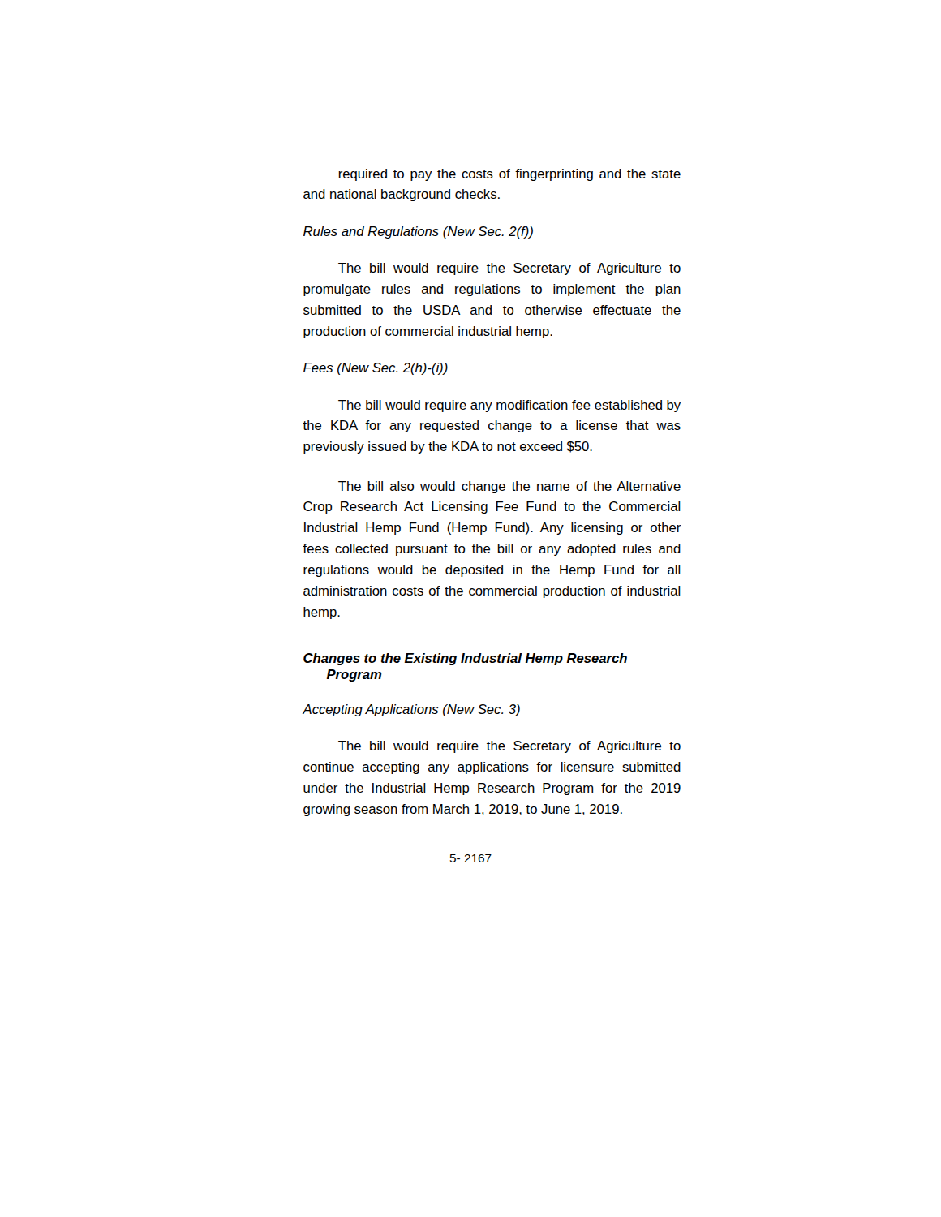required to pay the costs of fingerprinting and the state and national background checks.
Rules and Regulations (New Sec. 2(f))
The bill would require the Secretary of Agriculture to promulgate rules and regulations to implement the plan submitted to the USDA and to otherwise effectuate the production of commercial industrial hemp.
Fees (New Sec. 2(h)-(i))
The bill would require any modification fee established by the KDA for any requested change to a license that was previously issued by the KDA to not exceed $50.
The bill also would change the name of the Alternative Crop Research Act Licensing Fee Fund to the Commercial Industrial Hemp Fund (Hemp Fund). Any licensing or other fees collected pursuant to the bill or any adopted rules and regulations would be deposited in the Hemp Fund for all administration costs of the commercial production of industrial hemp.
Changes to the Existing Industrial Hemp Research Program
Accepting Applications (New Sec. 3)
The bill would require the Secretary of Agriculture to continue accepting any applications for licensure submitted under the Industrial Hemp Research Program for the 2019 growing season from March 1, 2019, to June 1, 2019.
5- 2167